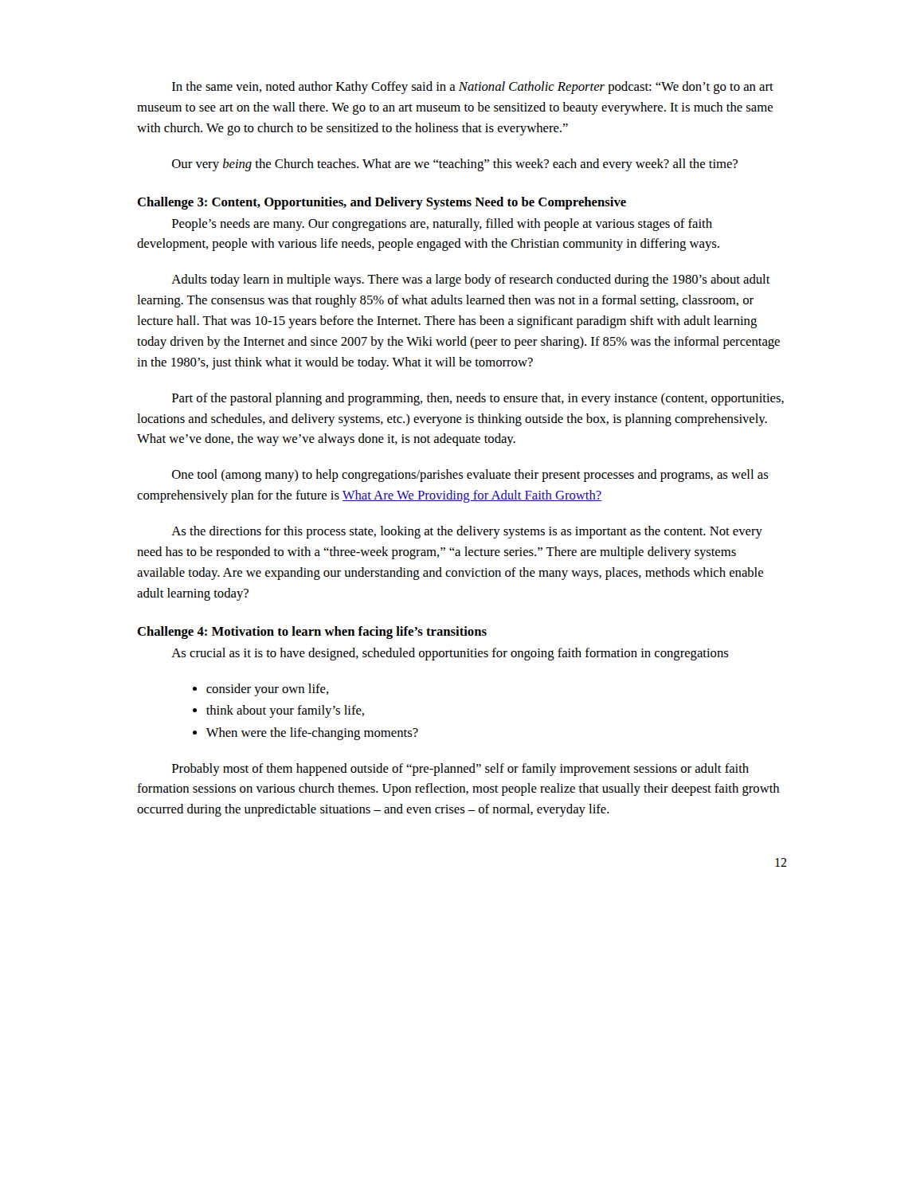In the same vein, noted author Kathy Coffey said in a National Catholic Reporter podcast: “We don’t go to an art museum to see art on the wall there. We go to an art museum to be sensitized to beauty everywhere. It is much the same with church. We go to church to be sensitized to the holiness that is everywhere.”
Our very being the Church teaches. What are we “teaching” this week? each and every week? all the time?
Challenge 3: Content, Opportunities, and Delivery Systems Need to be Comprehensive
People’s needs are many. Our congregations are, naturally, filled with people at various stages of faith development, people with various life needs, people engaged with the Christian community in differing ways.
Adults today learn in multiple ways. There was a large body of research conducted during the 1980’s about adult learning. The consensus was that roughly 85% of what adults learned then was not in a formal setting, classroom, or lecture hall. That was 10-15 years before the Internet. There has been a significant paradigm shift with adult learning today driven by the Internet and since 2007 by the Wiki world (peer to peer sharing). If 85% was the informal percentage in the 1980’s, just think what it would be today. What it will be tomorrow?
Part of the pastoral planning and programming, then, needs to ensure that, in every instance (content, opportunities, locations and schedules, and delivery systems, etc.) everyone is thinking outside the box, is planning comprehensively. What we’ve done, the way we’ve always done it, is not adequate today.
One tool (among many) to help congregations/parishes evaluate their present processes and programs, as well as comprehensively plan for the future is What Are We Providing for Adult Faith Growth?
As the directions for this process state, looking at the delivery systems is as important as the content. Not every need has to be responded to with a “three-week program,” “a lecture series.” There are multiple delivery systems available today. Are we expanding our understanding and conviction of the many ways, places, methods which enable adult learning today?
Challenge 4: Motivation to learn when facing life’s transitions
As crucial as it is to have designed, scheduled opportunities for ongoing faith formation in congregations
consider your own life,
think about your family’s life,
When were the life-changing moments?
Probably most of them happened outside of “pre-planned” self or family improvement sessions or adult faith formation sessions on various church themes. Upon reflection, most people realize that usually their deepest faith growth occurred during the unpredictable situations – and even crises – of normal, everyday life.
12